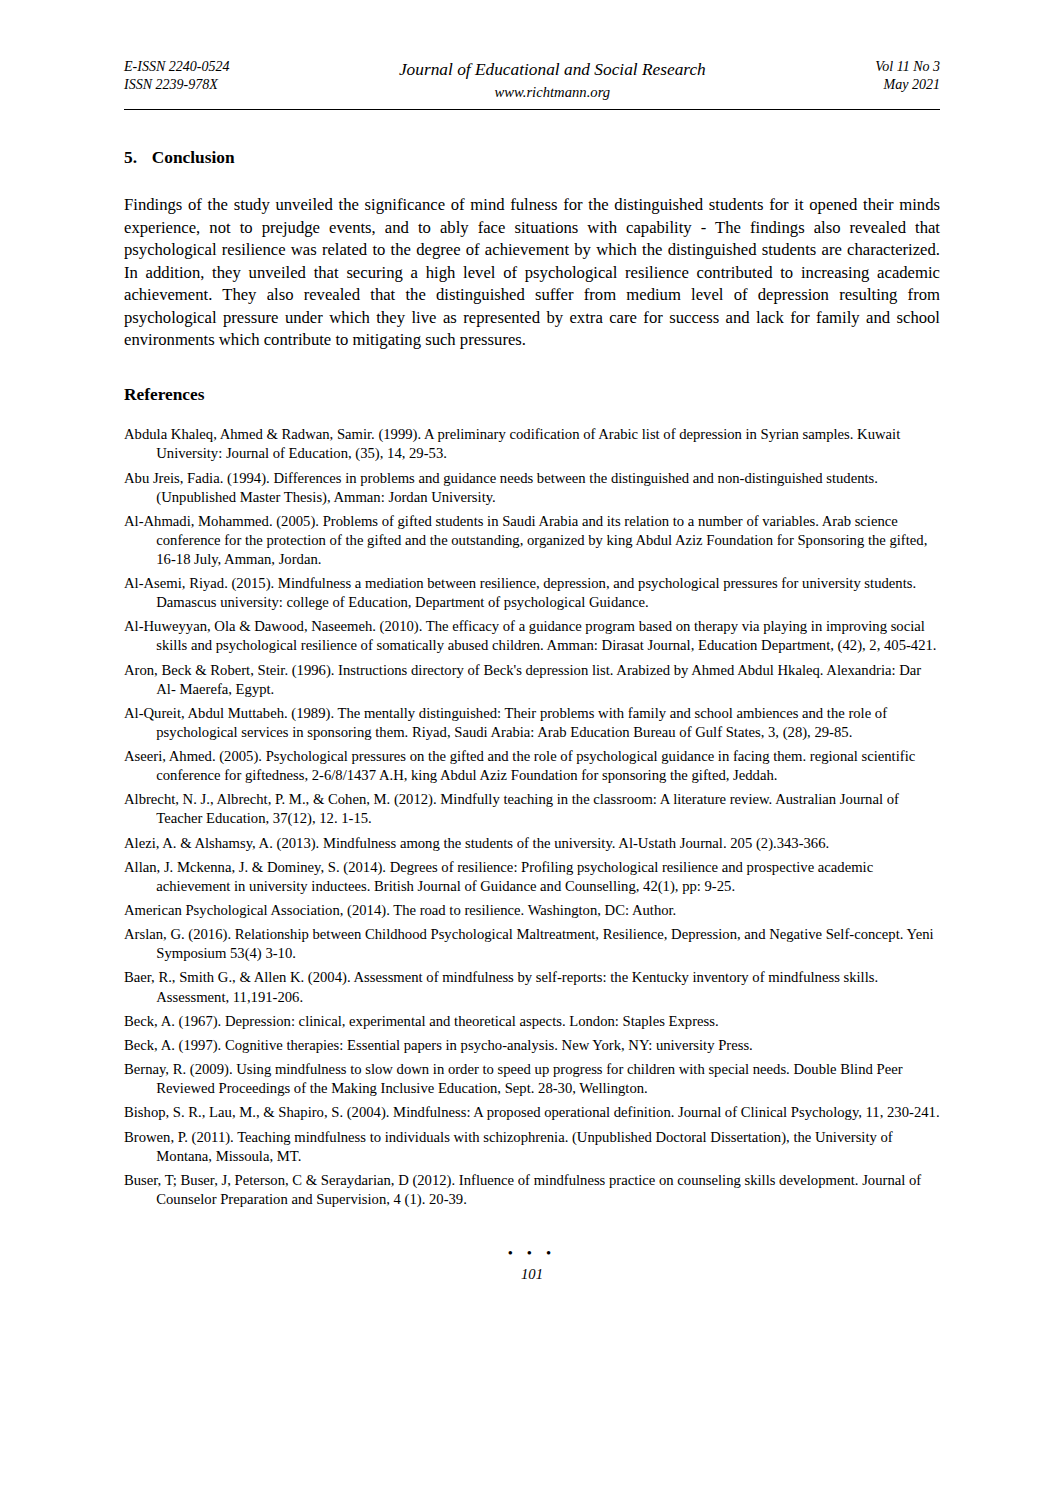E-ISSN 2240-0524
ISSN 2239-978X
Journal of Educational and Social Research www.richtmann.org
Vol 11 No 3
May 2021
5. Conclusion
Findings of the study unveiled the significance of mind fulness for the distinguished students for it opened their minds experience, not to prejudge events, and to ably face situations with capability - The findings also revealed that psychological resilience was related to the degree of achievement by which the distinguished students are characterized. In addition, they unveiled that securing a high level of psychological resilience contributed to increasing academic achievement. They also revealed that the distinguished suffer from medium level of depression resulting from psychological pressure under which they live as represented by extra care for success and lack for family and school environments which contribute to mitigating such pressures.
References
Abdula Khaleq, Ahmed & Radwan, Samir. (1999). A preliminary codification of Arabic list of depression in Syrian samples. Kuwait University: Journal of Education, (35), 14, 29-53.
Abu Jreis, Fadia. (1994). Differences in problems and guidance needs between the distinguished and non-distinguished students. (Unpublished Master Thesis), Amman: Jordan University.
Al-Ahmadi, Mohammed. (2005). Problems of gifted students in Saudi Arabia and its relation to a number of variables. Arab science conference for the protection of the gifted and the outstanding, organized by king Abdul Aziz Foundation for Sponsoring the gifted, 16-18 July, Amman, Jordan.
Al-Asemi, Riyad. (2015). Mindfulness a mediation between resilience, depression, and psychological pressures for university students. Damascus university: college of Education, Department of psychological Guidance.
Al-Huweyyan, Ola & Dawood, Naseemeh. (2010). The efficacy of a guidance program based on therapy via playing in improving social skills and psychological resilience of somatically abused children. Amman: Dirasat Journal, Education Department, (42), 2, 405-421.
Aron, Beck & Robert, Steir. (1996). Instructions directory of Beck's depression list. Arabized by Ahmed Abdul Hkaleq. Alexandria: Dar Al- Maerefa, Egypt.
Al-Qureit, Abdul Muttabeh. (1989). The mentally distinguished: Their problems with family and school ambiences and the role of psychological services in sponsoring them. Riyad, Saudi Arabia: Arab Education Bureau of Gulf States, 3, (28), 29-85.
Aseeri, Ahmed. (2005). Psychological pressures on the gifted and the role of psychological guidance in facing them. regional scientific conference for giftedness, 2-6/8/1437 A.H, king Abdul Aziz Foundation for sponsoring the gifted, Jeddah.
Albrecht, N. J., Albrecht, P. M., & Cohen, M. (2012). Mindfully teaching in the classroom: A literature review. Australian Journal of Teacher Education, 37(12), 12. 1-15.
Alezi, A. & Alshamsy, A. (2013). Mindfulness among the students of the university. Al-Ustath Journal. 205 (2).343-366.
Allan, J. Mckenna, J. & Dominey, S. (2014). Degrees of resilience: Profiling psychological resilience and prospective academic achievement in university inductees. British Journal of Guidance and Counselling, 42(1), pp: 9-25.
American Psychological Association, (2014). The road to resilience. Washington, DC: Author.
Arslan, G. (2016). Relationship between Childhood Psychological Maltreatment, Resilience, Depression, and Negative Self-concept. Yeni Symposium 53(4) 3-10.
Baer, R., Smith G., & Allen K. (2004). Assessment of mindfulness by self-reports: the Kentucky inventory of mindfulness skills. Assessment, 11,191-206.
Beck, A. (1967). Depression: clinical, experimental and theoretical aspects. London: Staples Express.
Beck, A. (1997). Cognitive therapies: Essential papers in psycho-analysis. New York, NY: university Press.
Bernay, R. (2009). Using mindfulness to slow down in order to speed up progress for children with special needs. Double Blind Peer Reviewed Proceedings of the Making Inclusive Education, Sept. 28-30, Wellington.
Bishop, S. R., Lau, M., & Shapiro, S. (2004). Mindfulness: A proposed operational definition. Journal of Clinical Psychology, 11, 230-241.
Browen, P. (2011). Teaching mindfulness to individuals with schizophrenia. (Unpublished Doctoral Dissertation), the University of Montana, Missoula, MT.
Buser, T; Buser, J, Peterson, C & Seraydarian, D (2012). Influence of mindfulness practice on counseling skills development. Journal of Counselor Preparation and Supervision, 4 (1). 20-39.
• • • 101